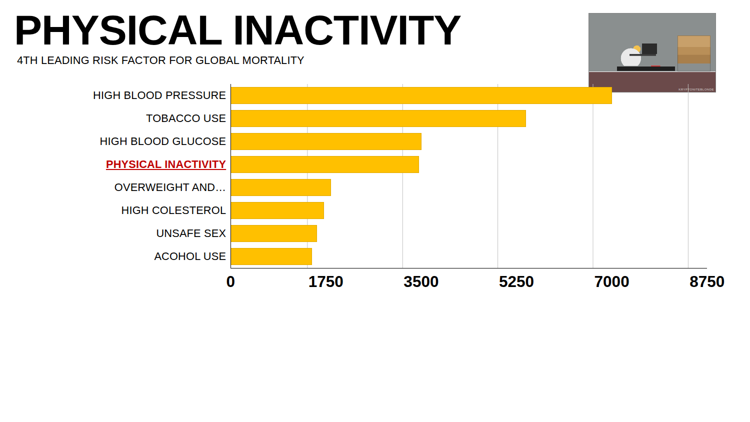KRYPTONITEBLONDE
Physical Inactivity
4th leading risk factor for global mortality
High blood pressure
Tobacco use
High blood glucose
Physical inactivity
Overweight and…
High colesterol
Unsafe sex
Acohol use
0 1750 3500 5250 7000 8750